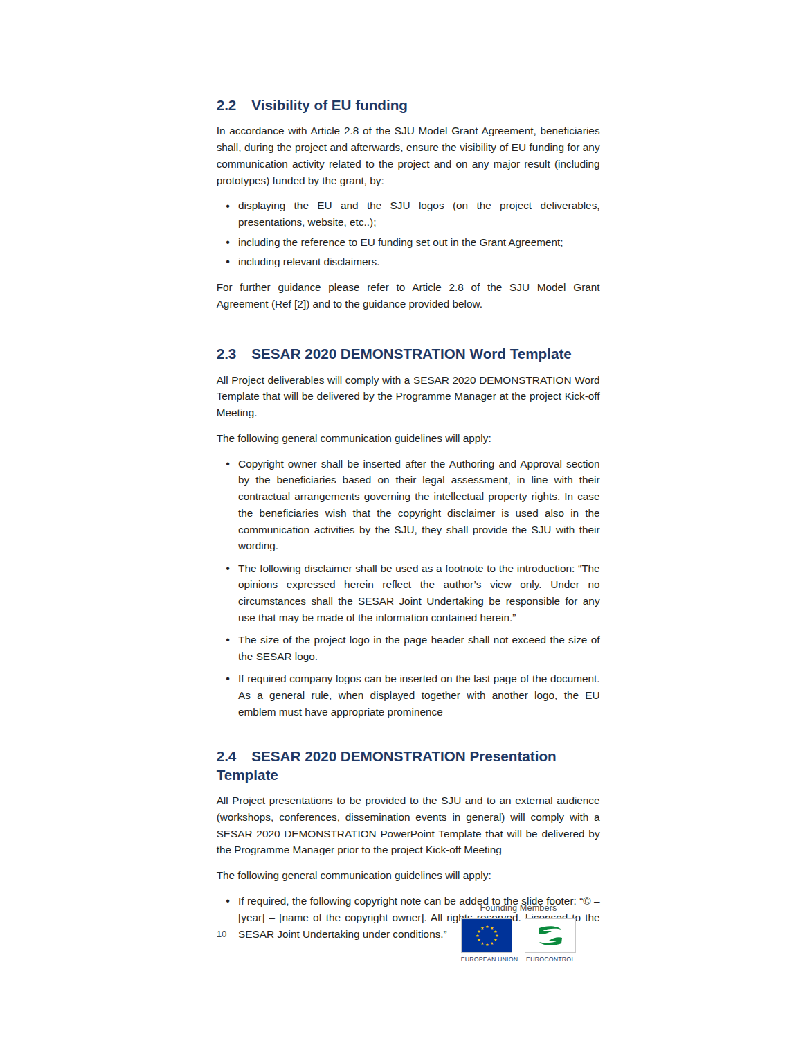2.2 Visibility of EU funding
In accordance with Article 2.8 of the SJU Model Grant Agreement, beneficiaries shall, during the project and afterwards, ensure the visibility of EU funding for any communication activity related to the project and on any major result (including prototypes) funded by the grant, by:
displaying the EU and the SJU logos (on the project deliverables, presentations, website, etc..);
including the reference to EU funding set out in the Grant Agreement;
including relevant disclaimers.
For further guidance please refer to Article 2.8 of the SJU Model Grant Agreement (Ref [2]) and to the guidance provided below.
2.3 SESAR 2020 DEMONSTRATION Word Template
All Project deliverables will comply with a SESAR 2020 DEMONSTRATION Word Template that will be delivered by the Programme Manager at the project Kick-off Meeting.
The following general communication guidelines will apply:
Copyright owner shall be inserted after the Authoring and Approval section by the beneficiaries based on their legal assessment, in line with their contractual arrangements governing the intellectual property rights. In case the beneficiaries wish that the copyright disclaimer is used also in the communication activities by the SJU, they shall provide the SJU with their wording.
The following disclaimer shall be used as a footnote to the introduction: “The opinions expressed herein reflect the author’s view only. Under no circumstances shall the SESAR Joint Undertaking be responsible for any use that may be made of the information contained herein.”
The size of the project logo in the page header shall not exceed the size of the SESAR logo.
If required company logos can be inserted on the last page of the document. As a general rule, when displayed together with another logo, the EU emblem must have appropriate prominence
2.4 SESAR 2020 DEMONSTRATION Presentation Template
All Project presentations to be provided to the SJU and to an external audience (workshops, conferences, dissemination events in general) will comply with a SESAR 2020 DEMONSTRATION PowerPoint Template that will be delivered by the Programme Manager prior to the project Kick-off Meeting
The following general communication guidelines will apply:
If required, the following copyright note can be added to the slide footer: “© – [year] – [name of the copyright owner]. All rights reserved. Licensed to the SESAR Joint Undertaking under conditions.”
10
Founding Members
★ ★ ★ ★ ★ ★ ★ ★ ★ ★ ★ ★
EUROPEAN UNION
EUROCONTROL